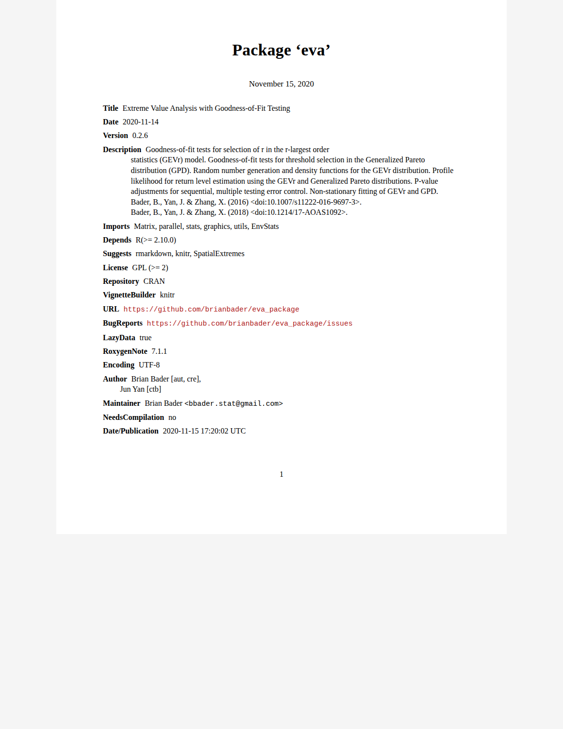Package ‘eva’
November 15, 2020
Title
Extreme Value Analysis with Goodness-of-Fit Testing
Date
2020-11-14
Version
0.2.6
Description
Goodness-of-fit tests for selection of r in the r-largest order
statistics (GEVr) model. Goodness-of-fit tests for threshold selection in the Generalized Pareto distribution (GPD). Random number generation and density functions for the GEVr distribution. Profile likelihood for return level estimation using the GEVr and Generalized Pareto distributions. P-value adjustments for sequential, multiple testing error control. Non-stationary fitting of GEVr and GPD.
Bader, B., Yan, J. & Zhang, X. (2016) <doi:10.1007/s11222-016-9697-3>.
Bader, B., Yan, J. & Zhang, X. (2018) <doi:10.1214/17-AOAS1092>.
Imports
Matrix, parallel, stats, graphics, utils, EnvStats
Depends
R(>= 2.10.0)
Suggests
rmarkdown, knitr, SpatialExtremes
License
GPL (>= 2)
Repository
CRAN
VignetteBuilder
knitr
URL
https://github.com/brianbader/eva_package
BugReports
https://github.com/brianbader/eva_package/issues
LazyData
true
RoxygenNote
7.1.1
Encoding
UTF-8
Author
Brian Bader [aut, cre],
Jun Yan [ctb]
Maintainer
Brian Bader <bbader.stat@gmail.com>
NeedsCompilation
no
Date/Publication
2020-11-15 17:20:02 UTC
1